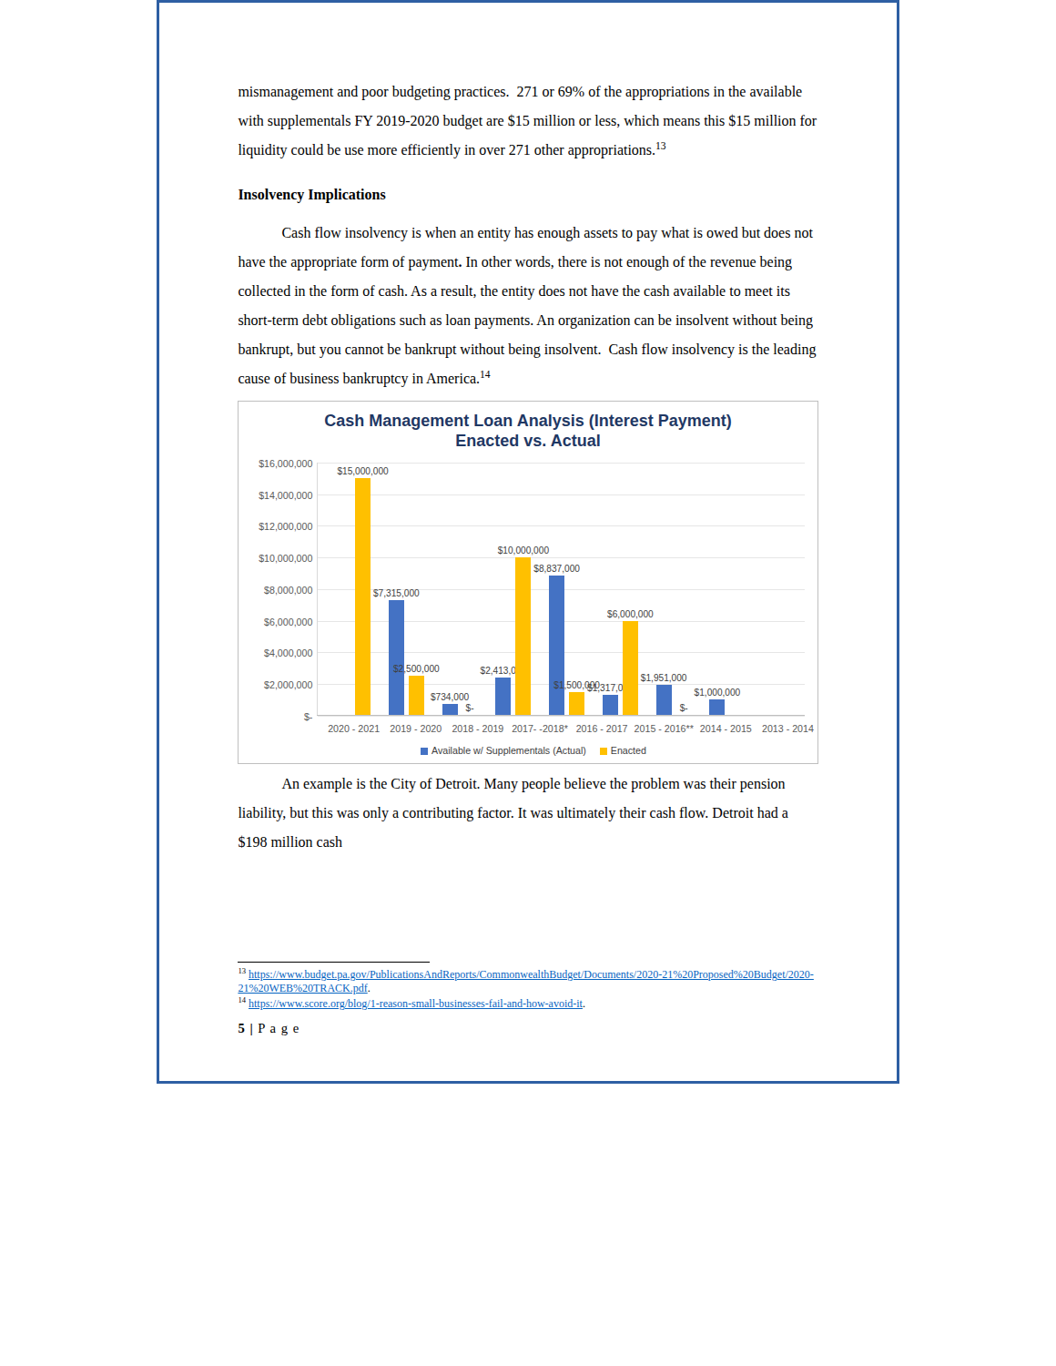mismanagement and poor budgeting practices. 271 or 69% of the appropriations in the available with supplementals FY 2019-2020 budget are $15 million or less, which means this $15 million for liquidity could be use more efficiently in over 271 other appropriations.13
Insolvency Implications
Cash flow insolvency is when an entity has enough assets to pay what is owed but does not have the appropriate form of payment. In other words, there is not enough of the revenue being collected in the form of cash. As a result, the entity does not have the cash available to meet its short-term debt obligations such as loan payments. An organization can be insolvent without being bankrupt, but you cannot be bankrupt without being insolvent. Cash flow insolvency is the leading cause of business bankruptcy in America.14
Cash Management Loan Analysis (Interest Payment)
Enacted vs. Actual
$16,000,000
$14,000,000
$12,000,000
$10,000,000
$8,000,000
$6,000,000
$4,000,000
$2,000,000
$-
$15,000,000
$7,315,000
$2,500,000
$734,000
$-
$2,413,000
$10,000,000
$8,837,000
$1,500,000
$1,317,000
$6,000,000
$1,951,000
$-
$1,000,000
2020 - 2021
2019 - 2020
2018 - 2019
2017- -2018*
2016 - 2017
2015 - 2016**
2014 - 2015
2013 - 2014
Available w/ Supplementals (Actual) Enacted
An example is the City of Detroit. Many people believe the problem was their pension liability, but this was only a contributing factor. It was ultimately their cash flow. Detroit had a $198 million cash
13 https://www.budget.pa.gov/PublicationsAndReports/CommonwealthBudget/Documents/2020-21%20Proposed%20Budget/2020-21%20WEB%20TRACK.pdf.
14 https://www.score.org/blog/1-reason-small-businesses-fail-and-how-avoid-it.
5 | P a g e